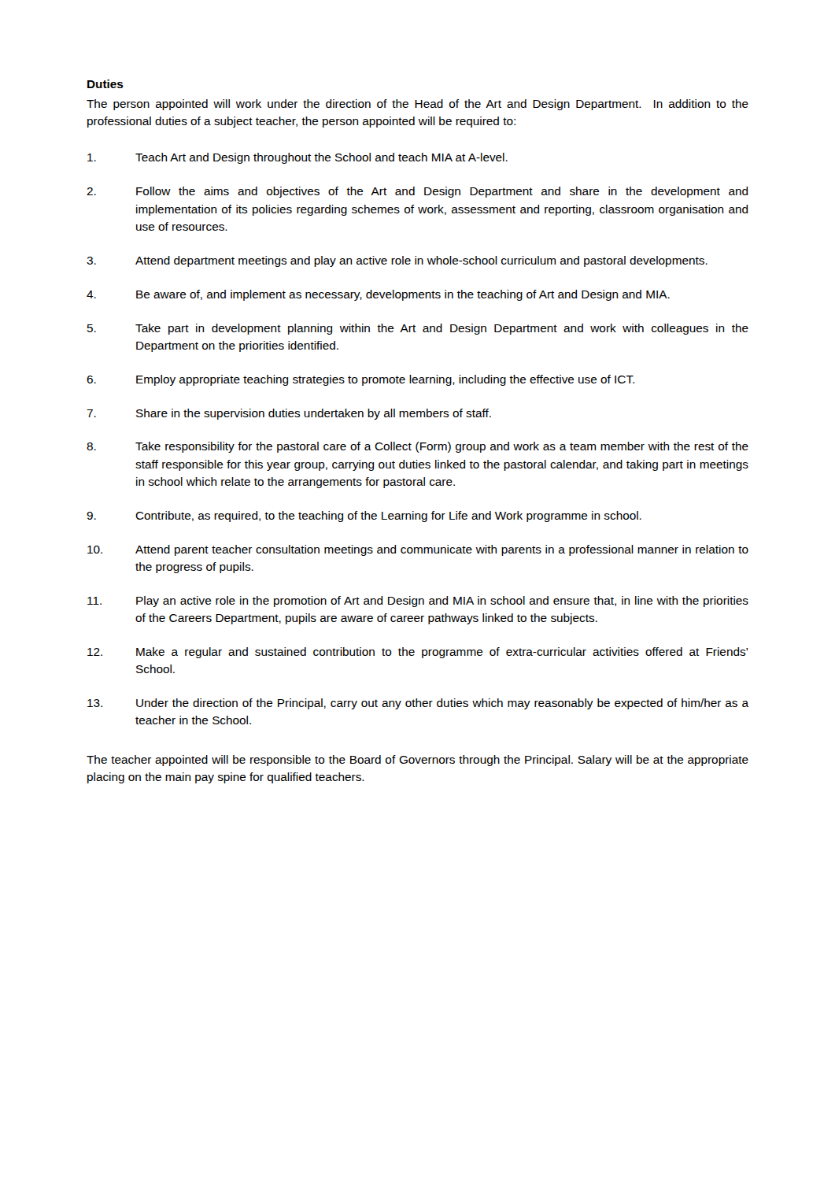Duties
The person appointed will work under the direction of the Head of the Art and Design Department. In addition to the professional duties of a subject teacher, the person appointed will be required to:
Teach Art and Design throughout the School and teach MIA at A-level.
Follow the aims and objectives of the Art and Design Department and share in the development and implementation of its policies regarding schemes of work, assessment and reporting, classroom organisation and use of resources.
Attend department meetings and play an active role in whole-school curriculum and pastoral developments.
Be aware of, and implement as necessary, developments in the teaching of Art and Design and MIA.
Take part in development planning within the Art and Design Department and work with colleagues in the Department on the priorities identified.
Employ appropriate teaching strategies to promote learning, including the effective use of ICT.
Share in the supervision duties undertaken by all members of staff.
Take responsibility for the pastoral care of a Collect (Form) group and work as a team member with the rest of the staff responsible for this year group, carrying out duties linked to the pastoral calendar, and taking part in meetings in school which relate to the arrangements for pastoral care.
Contribute, as required, to the teaching of the Learning for Life and Work programme in school.
Attend parent teacher consultation meetings and communicate with parents in a professional manner in relation to the progress of pupils.
Play an active role in the promotion of Art and Design and MIA in school and ensure that, in line with the priorities of the Careers Department, pupils are aware of career pathways linked to the subjects.
Make a regular and sustained contribution to the programme of extra-curricular activities offered at Friends’ School.
Under the direction of the Principal, carry out any other duties which may reasonably be expected of him/her as a teacher in the School.
The teacher appointed will be responsible to the Board of Governors through the Principal. Salary will be at the appropriate placing on the main pay spine for qualified teachers.